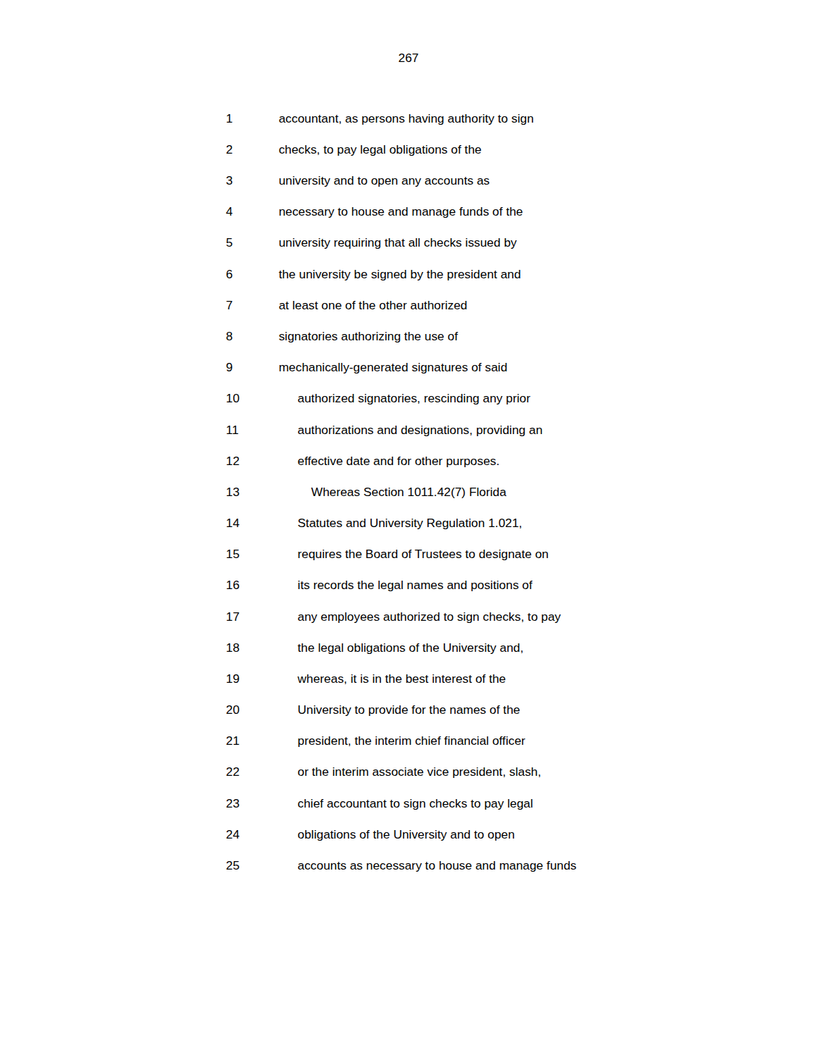267
| 1 | accountant, as persons having authority to sign |
| 2 | checks, to pay legal obligations of the |
| 3 | university and to open any accounts as |
| 4 | necessary to house and manage funds of the |
| 5 | university requiring that all checks issued by |
| 6 | the university be signed by the president and |
| 7 | at least one of the other authorized |
| 8 | signatories authorizing the use of |
| 9 | mechanically-generated signatures of said |
| 10 | authorized signatories, rescinding any prior |
| 11 | authorizations and designations, providing an |
| 12 | effective date and for other purposes. |
| 13 | Whereas Section 1011.42(7) Florida |
| 14 | Statutes and University Regulation 1.021, |
| 15 | requires the Board of Trustees to designate on |
| 16 | its records the legal names and positions of |
| 17 | any employees authorized to sign checks, to pay |
| 18 | the legal obligations of the University and, |
| 19 | whereas, it is in the best interest of the |
| 20 | University to provide for the names of the |
| 21 | president, the interim chief financial officer |
| 22 | or the interim associate vice president, slash, |
| 23 | chief accountant to sign checks to pay legal |
| 24 | obligations of the University and to open |
| 25 | accounts as necessary to house and manage funds |